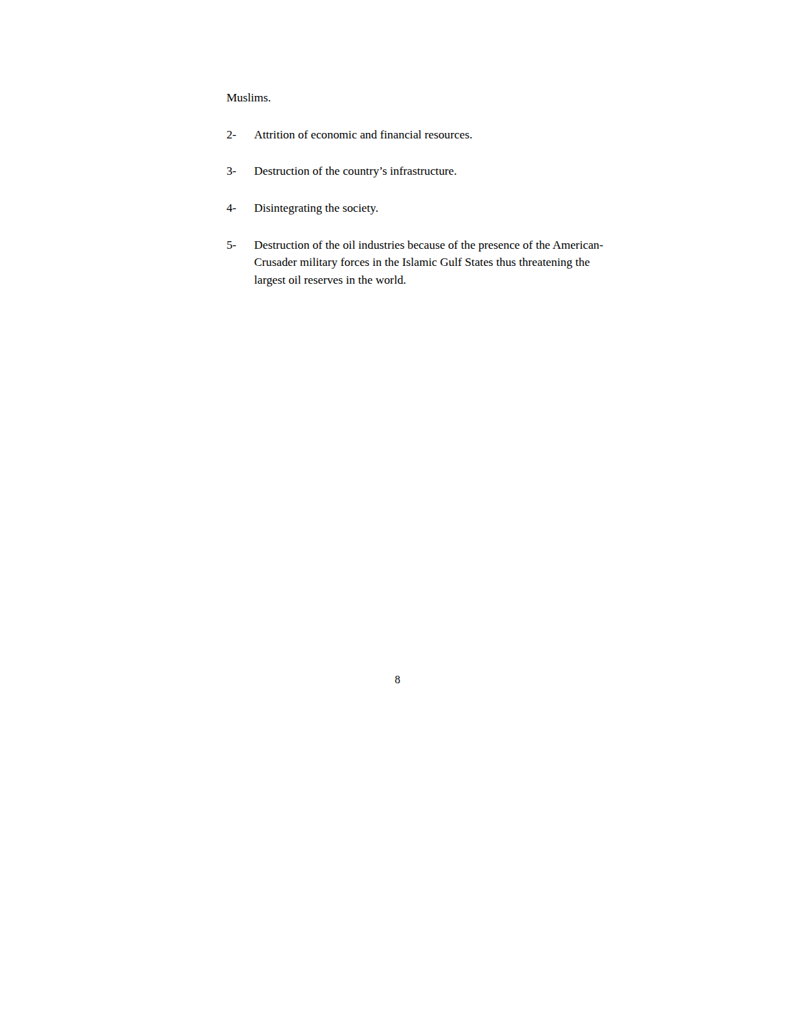Muslims.
2-Attrition of economic and financial resources.
3-Destruction of the country’s infrastructure.
4-Disintegrating the society.
5-Destruction of the oil industries because of the presence of the American-Crusader military forces in the Islamic Gulf States thus threatening the largest oil reserves in the world.
8